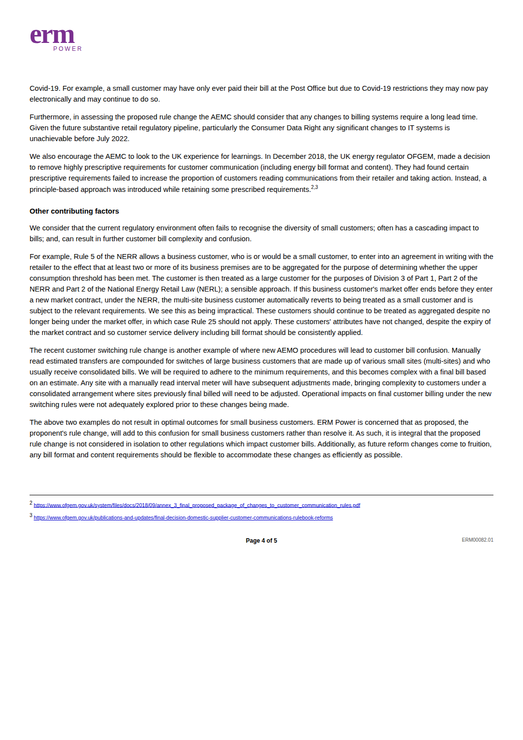erm
POWER
Covid-19. For example, a small customer may have only ever paid their bill at the Post Office but due to Covid-19 restrictions they may now pay electronically and may continue to do so.
Furthermore, in assessing the proposed rule change the AEMC should consider that any changes to billing systems require a long lead time. Given the future substantive retail regulatory pipeline, particularly the Consumer Data Right any significant changes to IT systems is unachievable before July 2022.
We also encourage the AEMC to look to the UK experience for learnings. In December 2018, the UK energy regulator OFGEM, made a decision to remove highly prescriptive requirements for customer communication (including energy bill format and content). They had found certain prescriptive requirements failed to increase the proportion of customers reading communications from their retailer and taking action. Instead, a principle-based approach was introduced while retaining some prescribed requirements.2,3
Other contributing factors
We consider that the current regulatory environment often fails to recognise the diversity of small customers; often has a cascading impact to bills; and, can result in further customer bill complexity and confusion.
For example, Rule 5 of the NERR allows a business customer, who is or would be a small customer, to enter into an agreement in writing with the retailer to the effect that at least two or more of its business premises are to be aggregated for the purpose of determining whether the upper consumption threshold has been met. The customer is then treated as a large customer for the purposes of Division 3 of Part 1, Part 2 of the NERR and Part 2 of the National Energy Retail Law (NERL); a sensible approach. If this business customer's market offer ends before they enter a new market contract, under the NERR, the multi-site business customer automatically reverts to being treated as a small customer and is subject to the relevant requirements. We see this as being impractical. These customers should continue to be treated as aggregated despite no longer being under the market offer, in which case Rule 25 should not apply. These customers' attributes have not changed, despite the expiry of the market contract and so customer service delivery including bill format should be consistently applied.
The recent customer switching rule change is another example of where new AEMO procedures will lead to customer bill confusion. Manually read estimated transfers are compounded for switches of large business customers that are made up of various small sites (multi-sites) and who usually receive consolidated bills. We will be required to adhere to the minimum requirements, and this becomes complex with a final bill based on an estimate. Any site with a manually read interval meter will have subsequent adjustments made, bringing complexity to customers under a consolidated arrangement where sites previously final billed will need to be adjusted. Operational impacts on final customer billing under the new switching rules were not adequately explored prior to these changes being made.
The above two examples do not result in optimal outcomes for small business customers. ERM Power is concerned that as proposed, the proponent's rule change, will add to this confusion for small business customers rather than resolve it. As such, it is integral that the proposed rule change is not considered in isolation to other regulations which impact customer bills. Additionally, as future reform changes come to fruition, any bill format and content requirements should be flexible to accommodate these changes as efficiently as possible.
2 https://www.ofgem.gov.uk/system/files/docs/2018/09/annex_3_final_proposed_package_of_changes_to_customer_communication_rules.pdf
3 https://www.ofgem.gov.uk/publications-and-updates/final-decision-domestic-supplier-customer-communications-rulebook-reforms
Page 4 of 5
ERM00082.01